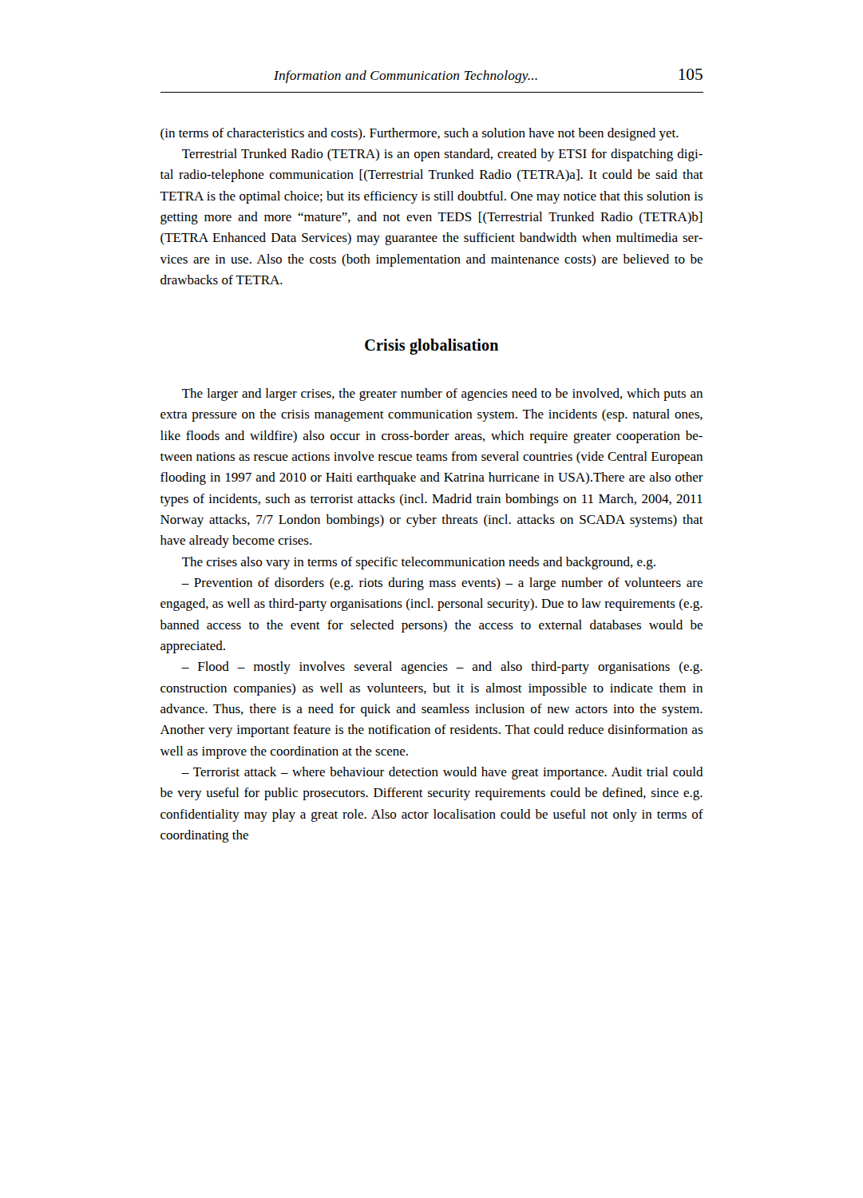Information and Communication Technology... 105
(in terms of characteristics and costs). Furthermore, such a solution have not been designed yet.
Terrestrial Trunked Radio (TETRA) is an open standard, created by ETSI for dispatching digital radio-telephone communication [(Terrestrial Trunked Radio (TETRA)a]. It could be said that TETRA is the optimal choice; but its efficiency is still doubtful. One may notice that this solution is getting more and more “mature”, and not even TEDS [(Terrestrial Trunked Radio (TETRA)b] (TETRA Enhanced Data Services) may guarantee the sufficient bandwidth when multimedia services are in use. Also the costs (both implementation and maintenance costs) are believed to be drawbacks of TETRA.
Crisis globalisation
The larger and larger crises, the greater number of agencies need to be involved, which puts an extra pressure on the crisis management communication system. The incidents (esp. natural ones, like floods and wildfire) also occur in cross-border areas, which require greater cooperation between nations as rescue actions involve rescue teams from several countries (vide Central European flooding in 1997 and 2010 or Haiti earthquake and Katrina hurricane in USA).There are also other types of incidents, such as terrorist attacks (incl. Madrid train bombings on 11 March, 2004, 2011 Norway attacks, 7/7 London bombings) or cyber threats (incl. attacks on SCADA systems) that have already become crises.
The crises also vary in terms of specific telecommunication needs and background, e.g.
Prevention of disorders (e.g. riots during mass events) – a large number of volunteers are engaged, as well as third-party organisations (incl. personal security). Due to law requirements (e.g. banned access to the event for selected persons) the access to external databases would be appreciated.
Flood – mostly involves several agencies – and also third-party organisations (e.g. construction companies) as well as volunteers, but it is almost impossible to indicate them in advance. Thus, there is a need for quick and seamless inclusion of new actors into the system. Another very important feature is the notification of residents. That could reduce disinformation as well as improve the coordination at the scene.
Terrorist attack – where behaviour detection would have great importance. Audit trial could be very useful for public prosecutors. Different security requirements could be defined, since e.g. confidentiality may play a great role. Also actor localisation could be useful not only in terms of coordinating the